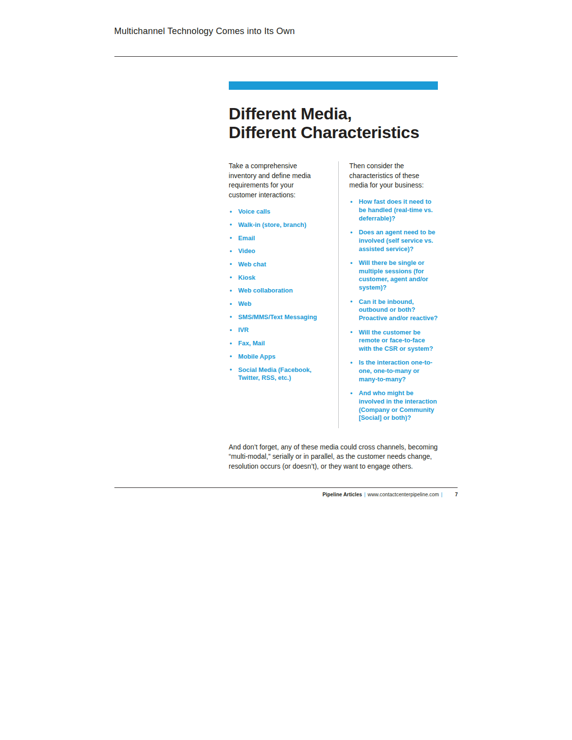Multichannel Technology Comes into Its Own
Different Media,
Different Characteristics
Take a comprehensive inventory and define media requirements for your customer interactions:
Voice calls
Walk-in (store, branch)
Email
Video
Web chat
Kiosk
Web collaboration
Web
SMS/MMS/Text Messaging
IVR
Fax, Mail
Mobile Apps
Social Media (Facebook, Twitter, RSS, etc.)
Then consider the characteristics of these media for your business:
How fast does it need to be handled (real-time vs. deferrable)?
Does an agent need to be involved (self service vs. assisted service)?
Will there be single or multiple sessions (for customer, agent and/or system)?
Can it be inbound, outbound or both? Proactive and/or reactive?
Will the customer be remote or face-to-face with the CSR or system?
Is the interaction one-to-one, one-to-many or many-to-many?
And who might be involved in the interaction (Company or Community [Social] or both)?
And don’t forget, any of these media could cross channels, becoming “multi-modal,” serially or in parallel, as the customer needs change, resolution occurs (or doesn’t), or they want to engage others.
Pipeline Articles|www.contactcenterpipeline.com|7